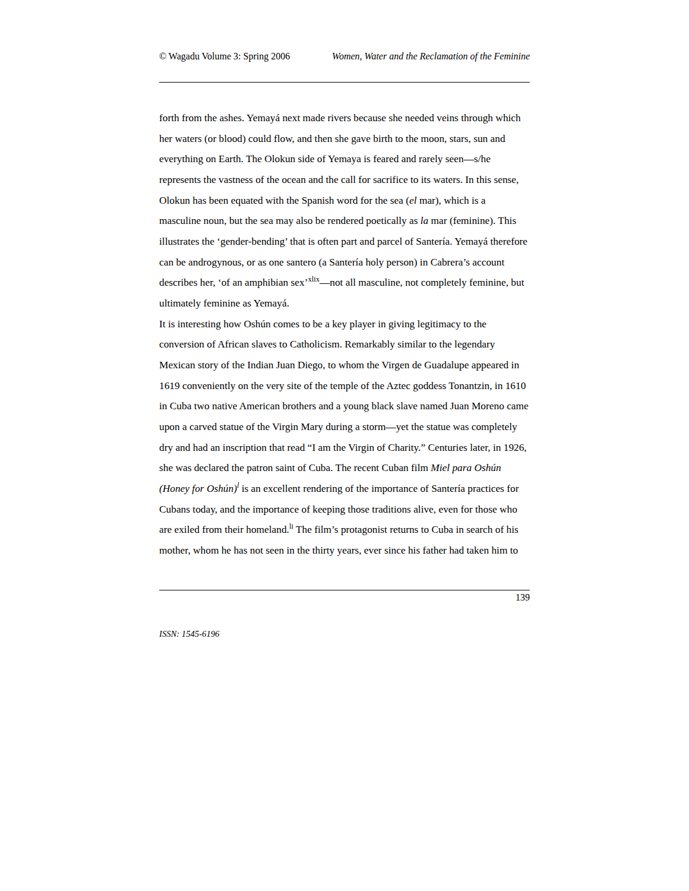© Wagadu Volume 3: Spring 2006
Women, Water and the Reclamation of the Feminine
forth from the ashes. Yemayá next made rivers because she needed veins through which her waters (or blood) could flow, and then she gave birth to the moon, stars, sun and everything on Earth. The Olokun side of Yemaya is feared and rarely seen—s/he represents the vastness of the ocean and the call for sacrifice to its waters. In this sense, Olokun has been equated with the Spanish word for the sea (el mar), which is a masculine noun, but the sea may also be rendered poetically as la mar (feminine). This illustrates the ‘gender-bending’ that is often part and parcel of Santería. Yemayá therefore can be androgynous, or as one santero (a Santería holy person) in Cabrera’s account describes her, ‘of an amphibian sex’xlix—not all masculine, not completely feminine, but ultimately feminine as Yemayá.
It is interesting how Oshún comes to be a key player in giving legitimacy to the conversion of African slaves to Catholicism. Remarkably similar to the legendary Mexican story of the Indian Juan Diego, to whom the Virgen de Guadalupe appeared in 1619 conveniently on the very site of the temple of the Aztec goddess Tonantzin, in 1610 in Cuba two native American brothers and a young black slave named Juan Moreno came upon a carved statue of the Virgin Mary during a storm—yet the statue was completely dry and had an inscription that read “I am the Virgin of Charity.” Centuries later, in 1926, she was declared the patron saint of Cuba. The recent Cuban film Miel para Oshún (Honey for Oshún)l is an excellent rendering of the importance of Santería practices for Cubans today, and the importance of keeping those traditions alive, even for those who are exiled from their homeland.li The film’s protagonist returns to Cuba in search of his mother, whom he has not seen in the thirty years, ever since his father had taken him to
139
ISSN: 1545-6196